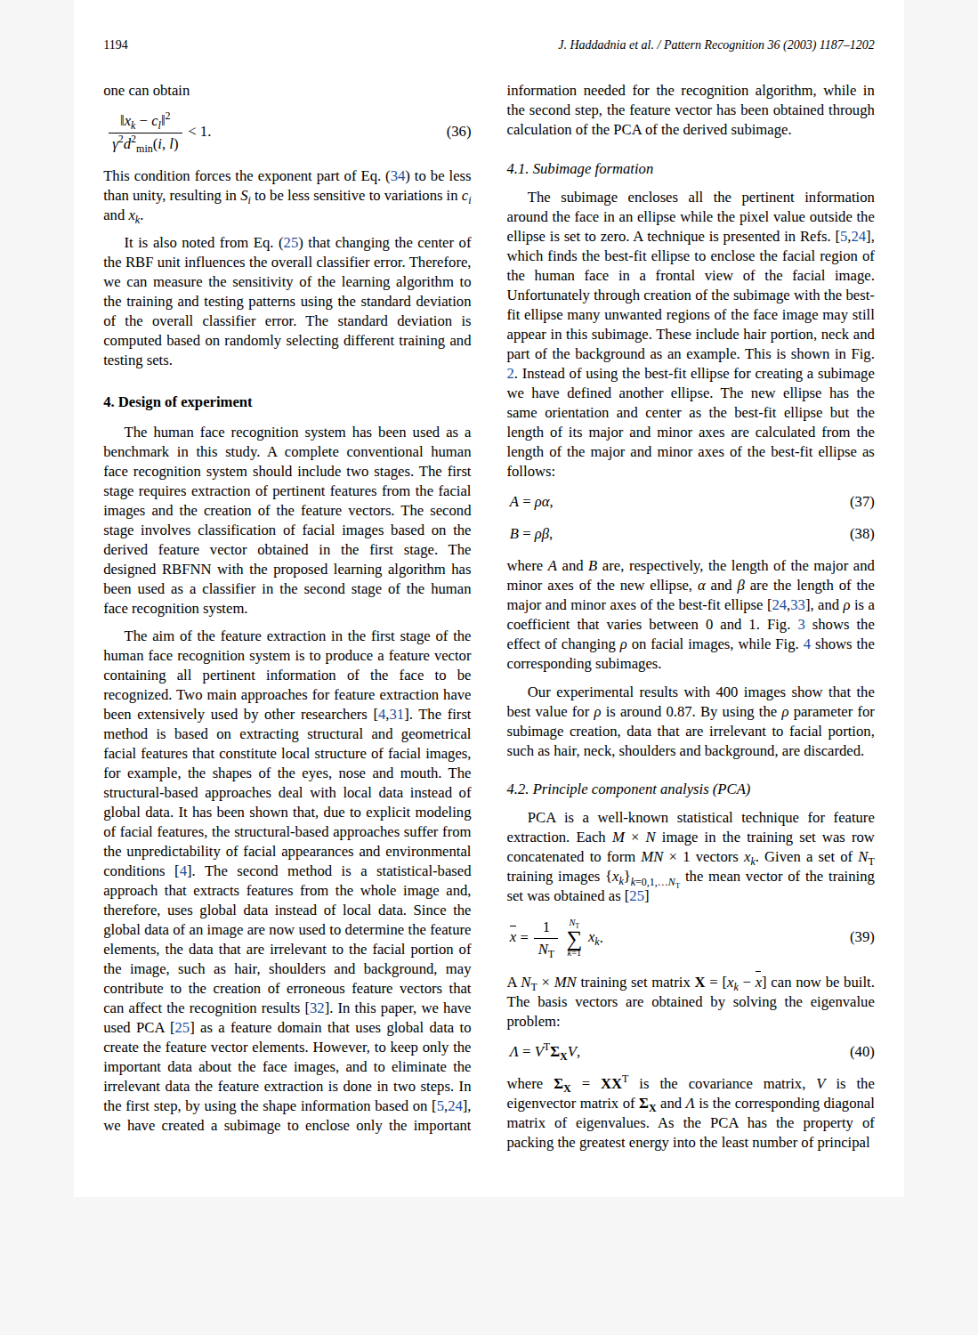1194 J. Haddadnia et al. / Pattern Recognition 36 (2003) 1187–1202
one can obtain
‖xk − cl‖2 γ2d2min(i, l) < 1. (36)
This condition forces the exponent part of Eq. (34) to be less than unity, resulting in Si to be less sensitive to variations in ci and xk.
It is also noted from Eq. (25) that changing the center of the RBF unit influences the overall classifier error. Therefore, we can measure the sensitivity of the learning algorithm to the training and testing patterns using the standard deviation of the overall classifier error. The standard deviation is computed based on randomly selecting different training and testing sets.
4. Design of experiment
The human face recognition system has been used as a benchmark in this study. A complete conventional human face recognition system should include two stages. The first stage requires extraction of pertinent features from the facial images and the creation of the feature vectors. The second stage involves classification of facial images based on the derived feature vector obtained in the first stage. The designed RBFNN with the proposed learning algorithm has been used as a classifier in the second stage of the human face recognition system.
The aim of the feature extraction in the first stage of the human face recognition system is to produce a feature vector containing all pertinent information of the face to be recognized. Two main approaches for feature extraction have been extensively used by other researchers [4,31]. The first method is based on extracting structural and geometrical facial features that constitute local structure of facial images, for example, the shapes of the eyes, nose and mouth. The structural-based approaches deal with local data instead of global data. It has been shown that, due to explicit modeling of facial features, the structural-based approaches suffer from the unpredictability of facial appearances and environmental conditions [4]. The second method is a statistical-based approach that extracts features from the whole image and, therefore, uses global data instead of local data. Since the global data of an image are now used to determine the feature elements, the data that are irrelevant to the facial portion of the image, such as hair, shoulders and background, may contribute to the creation of erroneous feature vectors that can affect the recognition results [32]. In this paper, we have used PCA [25] as a feature domain that uses global data to create the feature vector elements. However, to keep only the important data about the face images, and to eliminate the irrelevant data the feature extraction is done in two steps. In the first step, by using the shape information based on [5,24], we have created a subimage to enclose only the important information needed for the recognition algorithm, while in the second step, the feature vector has been obtained through calculation of the PCA of the derived subimage.
4.1. Subimage formation
The subimage encloses all the pertinent information around the face in an ellipse while the pixel value outside the ellipse is set to zero. A technique is presented in Refs. [5,24], which finds the best-fit ellipse to enclose the facial region of the human face in a frontal view of the facial image. Unfortunately through creation of the subimage with the best-fit ellipse many unwanted regions of the face image may still appear in this subimage. These include hair portion, neck and part of the background as an example. This is shown in Fig. 2. Instead of using the best-fit ellipse for creating a subimage we have defined another ellipse. The new ellipse has the same orientation and center as the best-fit ellipse but the length of its major and minor axes are calculated from the length of the major and minor axes of the best-fit ellipse as follows:
A = ρα, (37)
B = ρβ, (38)
where A and B are, respectively, the length of the major and minor axes of the new ellipse, α and β are the length of the major and minor axes of the best-fit ellipse [24,33], and ρ is a coefficient that varies between 0 and 1. Fig. 3 shows the effect of changing ρ on facial images, while Fig. 4 shows the corresponding subimages.
Our experimental results with 400 images show that the best value for ρ is around 0.87. By using the ρ parameter for subimage creation, data that are irrelevant to facial portion, such as hair, neck, shoulders and background, are discarded.
4.2. Principle component analysis (PCA)
PCA is a well-known statistical technique for feature extraction. Each M × N image in the training set was row concatenated to form MN × 1 vectors xk. Given a set of NT training images {xk}k=0,1,…NT the mean vector of the training set was obtained as [25]
x = 1 NT NT ∑ k=1 xk. (39)
A NT × MN training set matrix X = [xk − x] can now be built. The basis vectors are obtained by solving the eigenvalue problem:
Λ = VTΣX V, (40)
where ΣX = XXT is the covariance matrix, V is the eigenvector matrix of ΣX and Λ is the corresponding diagonal matrix of eigenvalues. As the PCA has the property of packing the greatest energy into the least number of principal